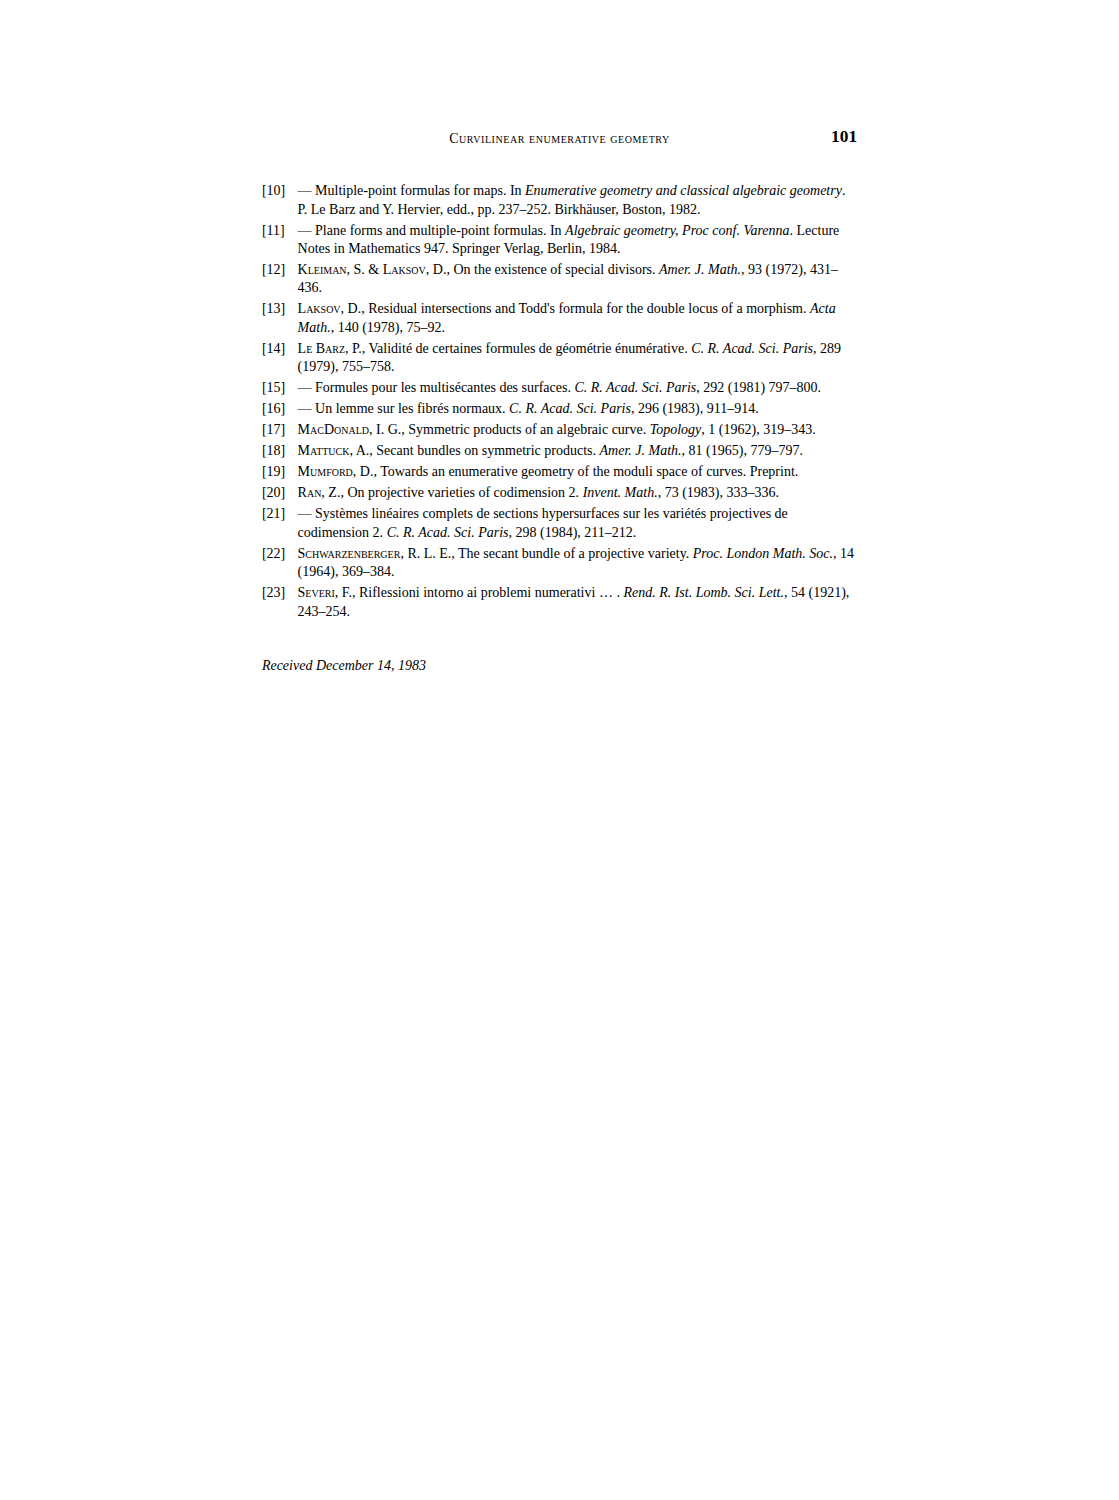Curvilinear enumerative geometry 101
[10]— Multiple-point formulas for maps. In Enumerative geometry and classical algebraic geometry. P. Le Barz and Y. Hervier, edd., pp. 237–252. Birkhäuser, Boston, 1982.
[11]— Plane forms and multiple-point formulas. In Algebraic geometry, Proc conf. Varenna. Lecture Notes in Mathematics 947. Springer Verlag, Berlin, 1984.
[12] Kleiman, S. & Laksov, D., On the existence of special divisors. Amer. J. Math., 93 (1972), 431–436.
[13] Laksov, D., Residual intersections and Todd's formula for the double locus of a morphism. Acta Math., 140 (1978), 75–92.
[14] Le Barz, P., Validité de certaines formules de géométrie énumérative. C. R. Acad. Sci. Paris, 289 (1979), 755–758.
[15]— Formules pour les multisécantes des surfaces. C. R. Acad. Sci. Paris, 292 (1981) 797–800.
[16]— Un lemme sur les fibrés normaux. C. R. Acad. Sci. Paris, 296 (1983), 911–914.
[17] MacDonald, I. G., Symmetric products of an algebraic curve. Topology, 1 (1962), 319–343.
[18] Mattuck, A., Secant bundles on symmetric products. Amer. J. Math., 81 (1965), 779–797.
[19] Mumford, D., Towards an enumerative geometry of the moduli space of curves. Preprint.
[20] Ran, Z., On projective varieties of codimension 2. Invent. Math., 73 (1983), 333–336.
[21]— Systèmes linéaires complets de sections hypersurfaces sur les variétés projectives de codimension 2. C. R. Acad. Sci. Paris, 298 (1984), 211–212.
[22] Schwarzenberger, R. L. E., The secant bundle of a projective variety. Proc. London Math. Soc., 14 (1964), 369–384.
[23] Severi, F., Riflessioni intorno ai problemi numerativi … . Rend. R. Ist. Lomb. Sci. Lett., 54 (1921), 243–254.
Received December 14, 1983